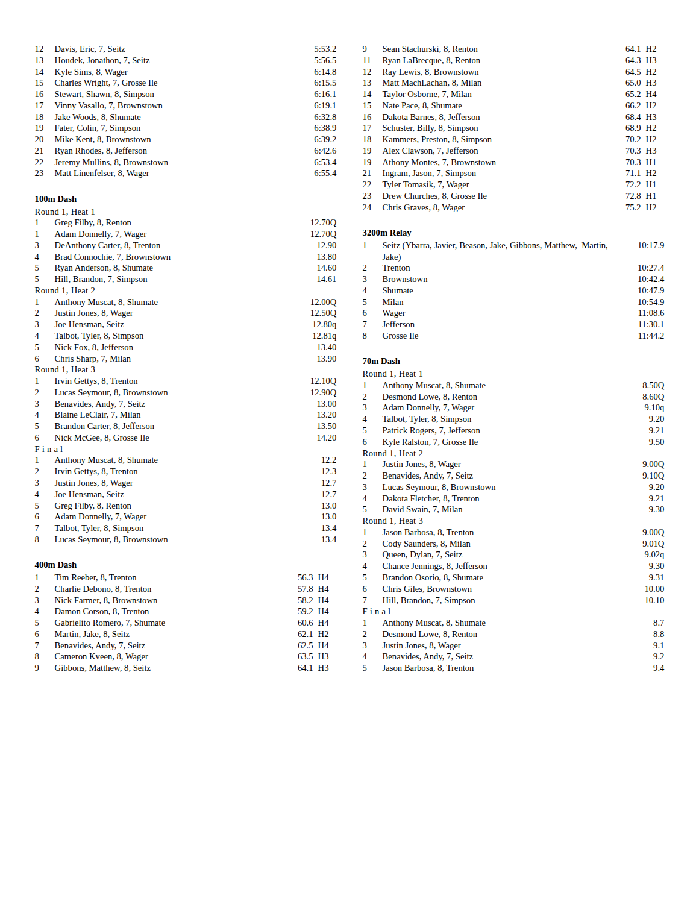| 12 | Davis, Eric, 7, Seitz | 5:53.2 |
| 13 | Houdek, Jonathon, 7, Seitz | 5:56.5 |
| 14 | Kyle Sims, 8, Wager | 6:14.8 |
| 15 | Charles Wright, 7, Grosse Ile | 6:15.5 |
| 16 | Stewart, Shawn, 8, Simpson | 6:16.1 |
| 17 | Vinny Vasallo, 7, Brownstown | 6:19.1 |
| 18 | Jake Woods, 8, Shumate | 6:32.8 |
| 19 | Fater, Colin, 7, Simpson | 6:38.9 |
| 20 | Mike Kent, 8, Brownstown | 6:39.2 |
| 21 | Ryan Rhodes, 8, Jefferson | 6:42.6 |
| 22 | Jeremy Mullins, 8, Brownstown | 6:53.4 |
| 23 | Matt Linenfelser, 8, Wager | 6:55.4 |
100m Dash
Round 1, Heat 1
| 1 | Greg Filby, 8, Renton | 12.70Q |
| 1 | Adam Donnelly, 7, Wager | 12.70Q |
| 3 | DeAnthony Carter, 8, Trenton | 12.90 |
| 4 | Brad Connochie, 7, Brownstown | 13.80 |
| 5 | Ryan Anderson, 8, Shumate | 14.60 |
| 5 | Hill, Brandon, 7, Simpson | 14.61 |
Round 1, Heat 2
| 1 | Anthony Muscat, 8, Shumate | 12.00Q |
| 2 | Justin Jones, 8, Wager | 12.50Q |
| 3 | Joe Hensman, Seitz | 12.80q |
| 4 | Talbot, Tyler, 8, Simpson | 12.81q |
| 5 | Nick Fox, 8, Jefferson | 13.40 |
| 6 | Chris Sharp, 7, Milan | 13.90 |
Round 1, Heat 3
| 1 | Irvin Gettys, 8, Trenton | 12.10Q |
| 2 | Lucas Seymour, 8, Brownstown | 12.90Q |
| 3 | Benavides, Andy, 7, Seitz | 13.00 |
| 4 | Blaine LeClair, 7, Milan | 13.20 |
| 5 | Brandon Carter, 8, Jefferson | 13.50 |
| 6 | Nick McGee, 8, Grosse Ile | 14.20 |
Final
| 1 | Anthony Muscat, 8, Shumate | 12.2 |
| 2 | Irvin Gettys, 8, Trenton | 12.3 |
| 3 | Justin Jones, 8, Wager | 12.7 |
| 4 | Joe Hensman, Seitz | 12.7 |
| 5 | Greg Filby, 8, Renton | 13.0 |
| 6 | Adam Donnelly, 7, Wager | 13.0 |
| 7 | Talbot, Tyler, 8, Simpson | 13.4 |
| 8 | Lucas Seymour, 8, Brownstown | 13.4 |
400m Dash
| 1 | Tim Reeber, 8, Trenton | 56.3 | H4 |
| 2 | Charlie Debono, 8, Trenton | 57.8 | H4 |
| 3 | Nick Farmer, 8, Brownstown | 58.2 | H4 |
| 4 | Damon Corson, 8, Trenton | 59.2 | H4 |
| 5 | Gabrielito Romero, 7, Shumate | 60.6 | H4 |
| 6 | Martin, Jake, 8, Seitz | 62.1 | H2 |
| 7 | Benavides, Andy, 7, Seitz | 62.5 | H4 |
| 8 | Cameron Kveen, 8, Wager | 63.5 | H3 |
| 9 | Gibbons, Matthew, 8, Seitz | 64.1 | H3 |
| 9 | Sean Stachurski, 8, Renton | 64.1 | H2 |
| 11 | Ryan LaBrecque, 8, Renton | 64.3 | H3 |
| 12 | Ray Lewis, 8, Brownstown | 64.5 | H2 |
| 13 | Matt MachLachan, 8, Milan | 65.0 | H3 |
| 14 | Taylor Osborne, 7, Milan | 65.2 | H4 |
| 15 | Nate Pace, 8, Shumate | 66.2 | H2 |
| 16 | Dakota Barnes, 8, Jefferson | 68.4 | H3 |
| 17 | Schuster, Billy, 8, Simpson | 68.9 | H2 |
| 18 | Kammers, Preston, 8, Simpson | 70.2 | H2 |
| 19 | Alex Clawson, 7, Jefferson | 70.3 | H3 |
| 19 | Athony Montes, 7, Brownstown | 70.3 | H1 |
| 21 | Ingram, Jason, 7, Simpson | 71.1 | H2 |
| 22 | Tyler Tomasik, 7, Wager | 72.2 | H1 |
| 23 | Drew Churches, 8, Grosse Ile | 72.8 | H1 |
| 24 | Chris Graves, 8, Wager | 75.2 | H2 |
3200m Relay
| 1 | Seitz (Ybarra, Javier, Beason, Jake, Gibbons, Matthew, Martin, Jake) | 10:17.9 |
| 2 | Trenton | 10:27.4 |
| 3 | Brownstown | 10:42.4 |
| 4 | Shumate | 10:47.9 |
| 5 | Milan | 10:54.9 |
| 6 | Wager | 11:08.6 |
| 7 | Jefferson | 11:30.1 |
| 8 | Grosse Ile | 11:44.2 |
70m Dash
Round 1, Heat 1
| 1 | Anthony Muscat, 8, Shumate | 8.50Q |
| 2 | Desmond Lowe, 8, Renton | 8.60Q |
| 3 | Adam Donnelly, 7, Wager | 9.10q |
| 4 | Talbot, Tyler, 8, Simpson | 9.20 |
| 5 | Patrick Rogers, 7, Jefferson | 9.21 |
| 6 | Kyle Ralston, 7, Grosse Ile | 9.50 |
Round 1, Heat 2
| 1 | Justin Jones, 8, Wager | 9.00Q |
| 2 | Benavides, Andy, 7, Seitz | 9.10Q |
| 3 | Lucas Seymour, 8, Brownstown | 9.20 |
| 4 | Dakota Fletcher, 8, Trenton | 9.21 |
| 5 | David Swain, 7, Milan | 9.30 |
Round 1, Heat 3
| 1 | Jason Barbosa, 8, Trenton | 9.00Q |
| 2 | Cody Saunders, 8, Milan | 9.01Q |
| 3 | Queen, Dylan, 7, Seitz | 9.02q |
| 4 | Chance Jennings, 8, Jefferson | 9.30 |
| 5 | Brandon Osorio, 8, Shumate | 9.31 |
| 6 | Chris Giles, Brownstown | 10.00 |
| 7 | Hill, Brandon, 7, Simpson | 10.10 |
Final
| 1 | Anthony Muscat, 8, Shumate | 8.7 |
| 2 | Desmond Lowe, 8, Renton | 8.8 |
| 3 | Justin Jones, 8, Wager | 9.1 |
| 4 | Benavides, Andy, 7, Seitz | 9.2 |
| 5 | Jason Barbosa, 8, Trenton | 9.4 |